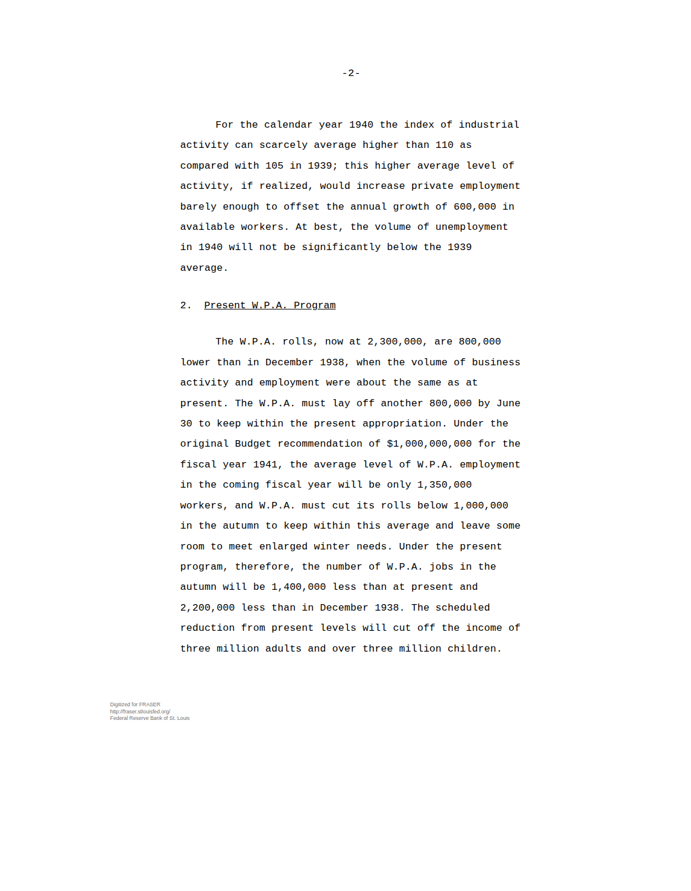-2-
For the calendar year 1940 the index of industrial activity can scarcely average higher than 110 as compared with 105 in 1939; this higher average level of activity, if realized, would increase private employment barely enough to offset the annual growth of 600,000 in available workers. At best, the volume of unemployment in 1940 will not be significantly below the 1939 average.
2. Present W.P.A. Program
The W.P.A. rolls, now at 2,300,000, are 800,000 lower than in December 1938, when the volume of business activity and employment were about the same as at present. The W.P.A. must lay off another 800,000 by June 30 to keep within the present appropriation. Under the original Budget recommendation of $1,000,000,000 for the fiscal year 1941, the average level of W.P.A. employment in the coming fiscal year will be only 1,350,000 workers, and W.P.A. must cut its rolls below 1,000,000 in the autumn to keep within this average and leave some room to meet enlarged winter needs. Under the present program, therefore, the number of W.P.A. jobs in the autumn will be 1,400,000 less than at present and 2,200,000 less than in December 1938. The scheduled reduction from present levels will cut off the income of three million adults and over three million children.
Digitized for FRASER
http://fraser.stlouisfed.org/
Federal Reserve Bank of St. Louis